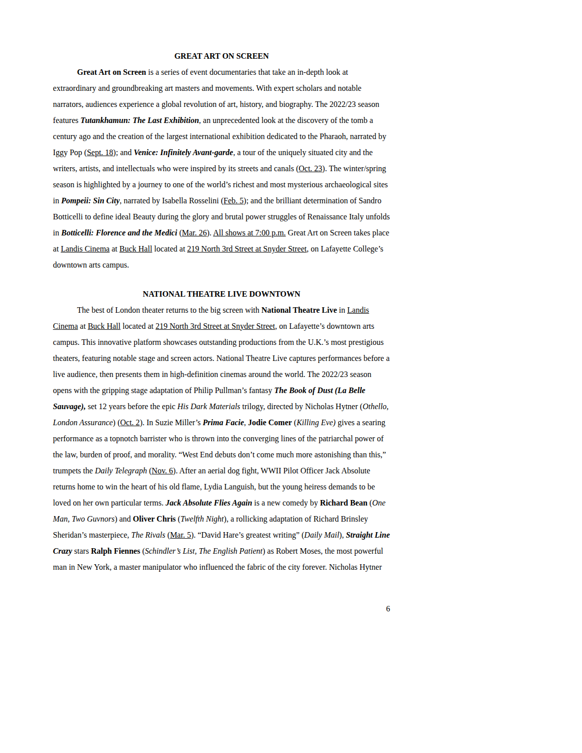GREAT ART ON SCREEN
Great Art on Screen is a series of event documentaries that take an in-depth look at extraordinary and groundbreaking art masters and movements. With expert scholars and notable narrators, audiences experience a global revolution of art, history, and biography. The 2022/23 season features Tutankhamun: The Last Exhibition, an unprecedented look at the discovery of the tomb a century ago and the creation of the largest international exhibition dedicated to the Pharaoh, narrated by Iggy Pop (Sept. 18); and Venice: Infinitely Avant-garde, a tour of the uniquely situated city and the writers, artists, and intellectuals who were inspired by its streets and canals (Oct. 23). The winter/spring season is highlighted by a journey to one of the world’s richest and most mysterious archaeological sites in Pompeii: Sin City, narrated by Isabella Rosselini (Feb. 5); and the brilliant determination of Sandro Botticelli to define ideal Beauty during the glory and brutal power struggles of Renaissance Italy unfolds in Botticelli: Florence and the Medici (Mar. 26). All shows at 7:00 p.m. Great Art on Screen takes place at Landis Cinema at Buck Hall located at 219 North 3rd Street at Snyder Street, on Lafayette College’s downtown arts campus.
NATIONAL THEATRE LIVE DOWNTOWN
The best of London theater returns to the big screen with National Theatre Live in Landis Cinema at Buck Hall located at 219 North 3rd Street at Snyder Street, on Lafayette’s downtown arts campus. This innovative platform showcases outstanding productions from the U.K.’s most prestigious theaters, featuring notable stage and screen actors. National Theatre Live captures performances before a live audience, then presents them in high-definition cinemas around the world. The 2022/23 season opens with the gripping stage adaptation of Philip Pullman’s fantasy The Book of Dust (La Belle Sauvage), set 12 years before the epic His Dark Materials trilogy, directed by Nicholas Hytner (Othello, London Assurance) (Oct. 2). In Suzie Miller’s Prima Facie, Jodie Comer (Killing Eve) gives a searing performance as a topnotch barrister who is thrown into the converging lines of the patriarchal power of the law, burden of proof, and morality. “West End debuts don’t come much more astonishing than this,” trumpets the Daily Telegraph (Nov. 6). After an aerial dog fight, WWII Pilot Officer Jack Absolute returns home to win the heart of his old flame, Lydia Languish, but the young heiress demands to be loved on her own particular terms. Jack Absolute Flies Again is a new comedy by Richard Bean (One Man, Two Guvnors) and Oliver Chris (Twelfth Night), a rollicking adaptation of Richard Brinsley Sheridan’s masterpiece, The Rivals (Mar. 5). “David Hare’s greatest writing” (Daily Mail), Straight Line Crazy stars Ralph Fiennes (Schindler’s List, The English Patient) as Robert Moses, the most powerful man in New York, a master manipulator who influenced the fabric of the city forever. Nicholas Hytner
6